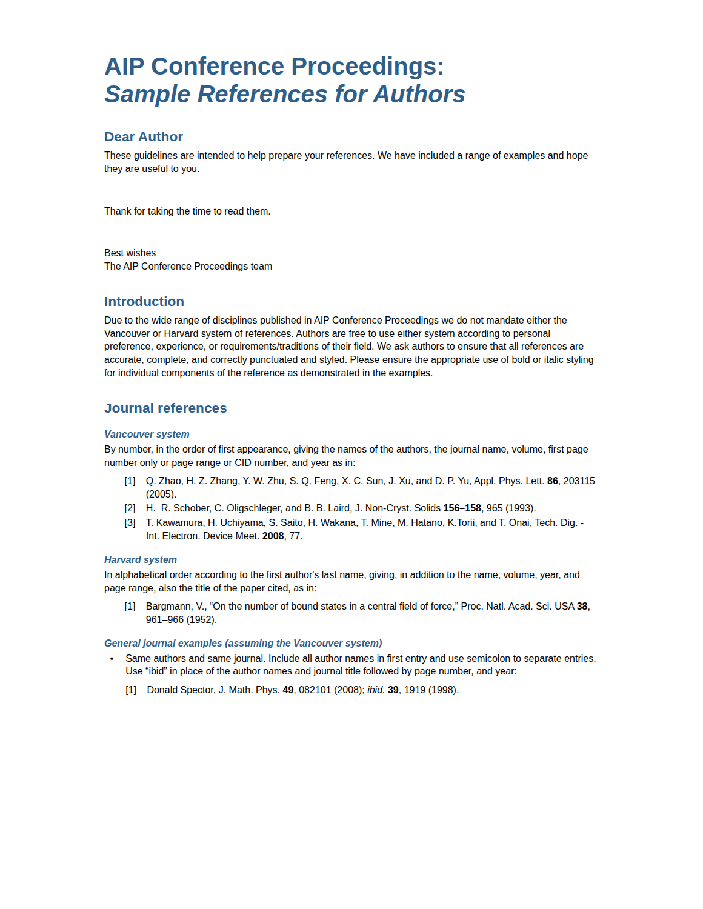AIP Conference Proceedings:Sample References for Authors
Dear Author
These guidelines are intended to help prepare your references. We have included a range of examples and hope they are useful to you.
Thank for taking the time to read them.
Best wishes
The AIP Conference Proceedings team
Introduction
Due to the wide range of disciplines published in AIP Conference Proceedings we do not mandate either the Vancouver or Harvard system of references. Authors are free to use either system according to personal preference, experience, or requirements/traditions of their field. We ask authors to ensure that all references are accurate, complete, and correctly punctuated and styled. Please ensure the appropriate use of bold or italic styling for individual components of the reference as demonstrated in the examples.
Journal references
Vancouver system
By number, in the order of first appearance, giving the names of the authors, the journal name, volume, first page number only or page range or CID number, and year as in:
Q. Zhao, H. Z. Zhang, Y. W. Zhu, S. Q. Feng, X. C. Sun, J. Xu, and D. P. Yu, Appl. Phys. Lett. 86, 203115 (2005).
H. R. Schober, C. Oligschleger, and B. B. Laird, J. Non-Cryst. Solids 156–158, 965 (1993).
T. Kawamura, H. Uchiyama, S. Saito, H. Wakana, T. Mine, M. Hatano, K.Torii, and T. Onai, Tech. Dig. - Int. Electron. Device Meet. 2008, 77.
Harvard system
In alphabetical order according to the first author's last name, giving, in addition to the name, volume, year, and page range, also the title of the paper cited, as in:
Bargmann, V., “On the number of bound states in a central field of force,” Proc. Natl. Acad. Sci. USA 38, 961–966 (1952).
General journal examples (assuming the Vancouver system)
Same authors and same journal. Include all author names in first entry and use semicolon to separate entries. Use “ibid” in place of the author names and journal title followed by page number, and year:
Donald Spector, J. Math. Phys. 49, 082101 (2008); ibid. 39, 1919 (1998).